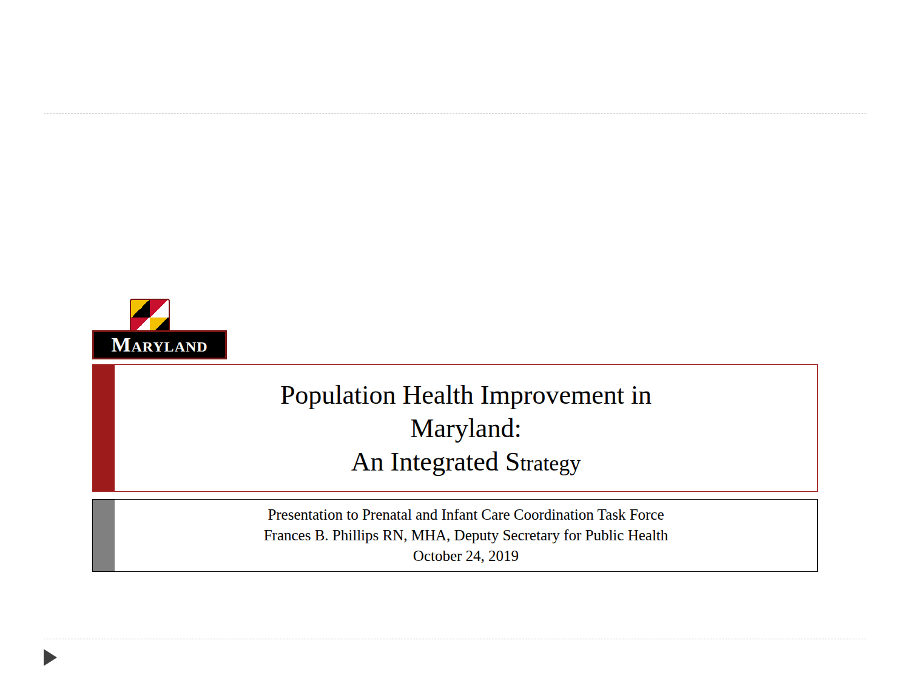Maryland
Population Health Improvement in
Maryland:
An Integrated Strategy
Presentation to Prenatal and Infant Care Coordination Task Force
Frances B. Phillips RN, MHA, Deputy Secretary for Public Health
October 24, 2019